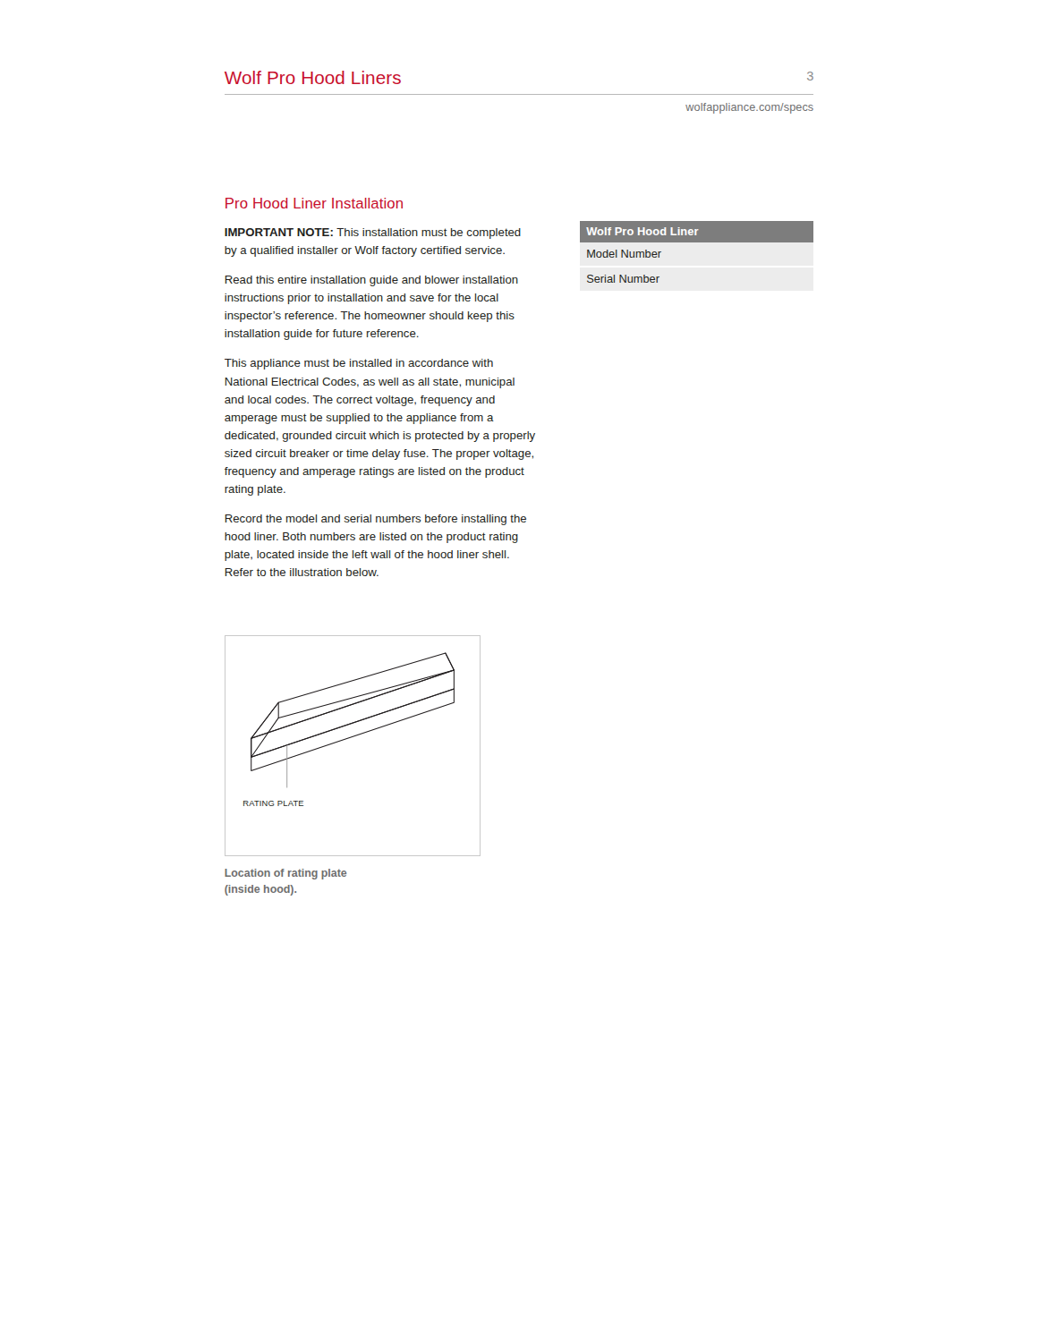Wolf Pro Hood Liners
3
wolfappliance.com/specs
Pro Hood Liner Installation
IMPORTANT NOTE: This installation must be completed by a qualified installer or Wolf factory certified service.
Read this entire installation guide and blower installation instructions prior to installation and save for the local inspector’s reference. The homeowner should keep this installation guide for future reference.
This appliance must be installed in accordance with National Electrical Codes, as well as all state, municipal and local codes. The correct voltage, frequency and amperage must be supplied to the appliance from a dedicated, grounded circuit which is protected by a properly sized circuit breaker or time delay fuse. The proper voltage, frequency and amperage ratings are listed on the product rating plate.
Record the model and serial numbers before installing the hood liner. Both numbers are listed on the product rating plate, located inside the left wall of the hood liner shell. Refer to the illustration below.
RATING PLATE
Location of rating plate
(inside hood).
| Wolf Pro Hood Liner |
| --- |
| Model Number |
| Serial Number |